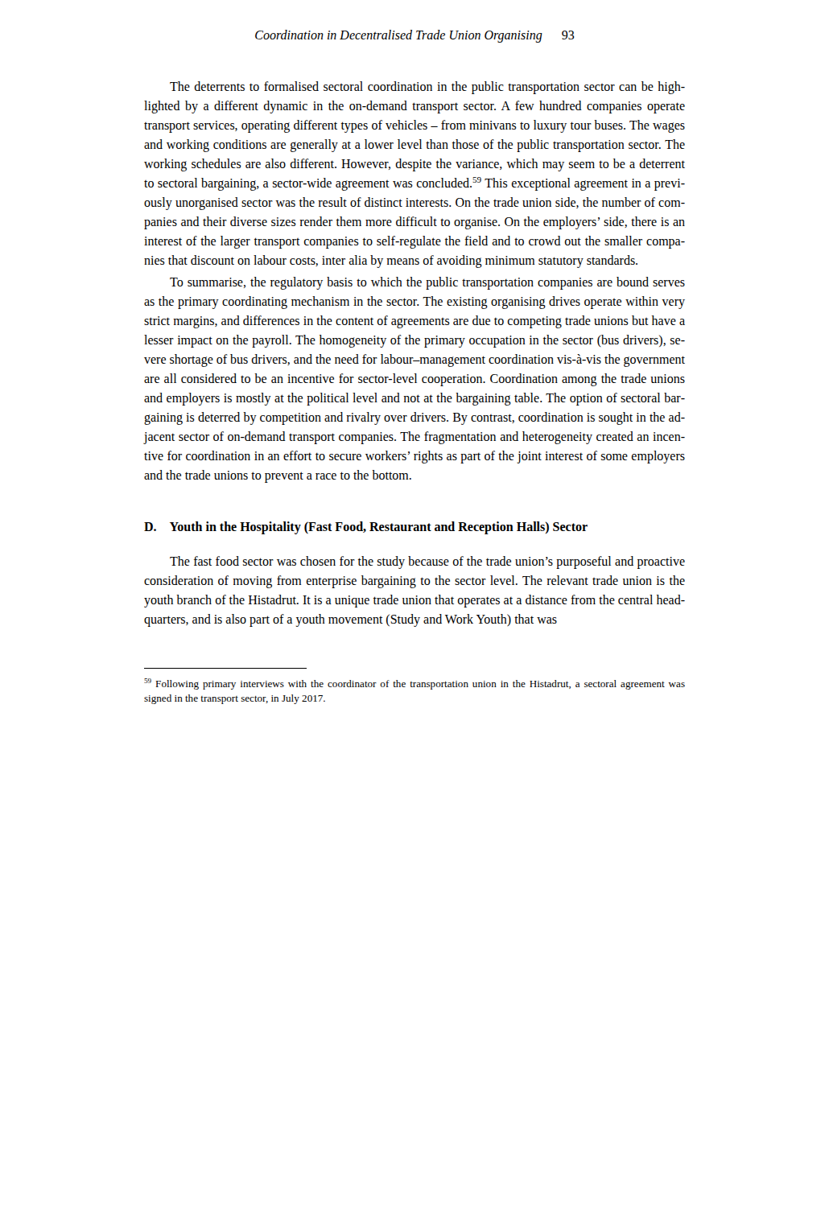Coordination in Decentralised Trade Union Organising 93
The deterrents to formalised sectoral coordination in the public transportation sector can be highlighted by a different dynamic in the on-demand transport sector. A few hundred companies operate transport services, operating different types of vehicles – from minivans to luxury tour buses. The wages and working conditions are generally at a lower level than those of the public transportation sector. The working schedules are also different. However, despite the variance, which may seem to be a deterrent to sectoral bargaining, a sector-wide agreement was concluded.59 This exceptional agreement in a previously unorganised sector was the result of distinct interests. On the trade union side, the number of companies and their diverse sizes render them more difficult to organise. On the employers’ side, there is an interest of the larger transport companies to self-regulate the field and to crowd out the smaller companies that discount on labour costs, inter alia by means of avoiding minimum statutory standards.
To summarise, the regulatory basis to which the public transportation companies are bound serves as the primary coordinating mechanism in the sector. The existing organising drives operate within very strict margins, and differences in the content of agreements are due to competing trade unions but have a lesser impact on the payroll. The homogeneity of the primary occupation in the sector (bus drivers), severe shortage of bus drivers, and the need for labour–management coordination vis-à-vis the government are all considered to be an incentive for sector-level cooperation. Coordination among the trade unions and employers is mostly at the political level and not at the bargaining table. The option of sectoral bargaining is deterred by competition and rivalry over drivers. By contrast, coordination is sought in the adjacent sector of on-demand transport companies. The fragmentation and heterogeneity created an incentive for coordination in an effort to secure workers’ rights as part of the joint interest of some employers and the trade unions to prevent a race to the bottom.
D. Youth in the Hospitality (Fast Food, Restaurant and Reception Halls) Sector
The fast food sector was chosen for the study because of the trade union’s purposeful and proactive consideration of moving from enterprise bargaining to the sector level. The relevant trade union is the youth branch of the Histadrut. It is a unique trade union that operates at a distance from the central headquarters, and is also part of a youth movement (Study and Work Youth) that was
59 Following primary interviews with the coordinator of the transportation union in the Histadrut, a sectoral agreement was signed in the transport sector, in July 2017.